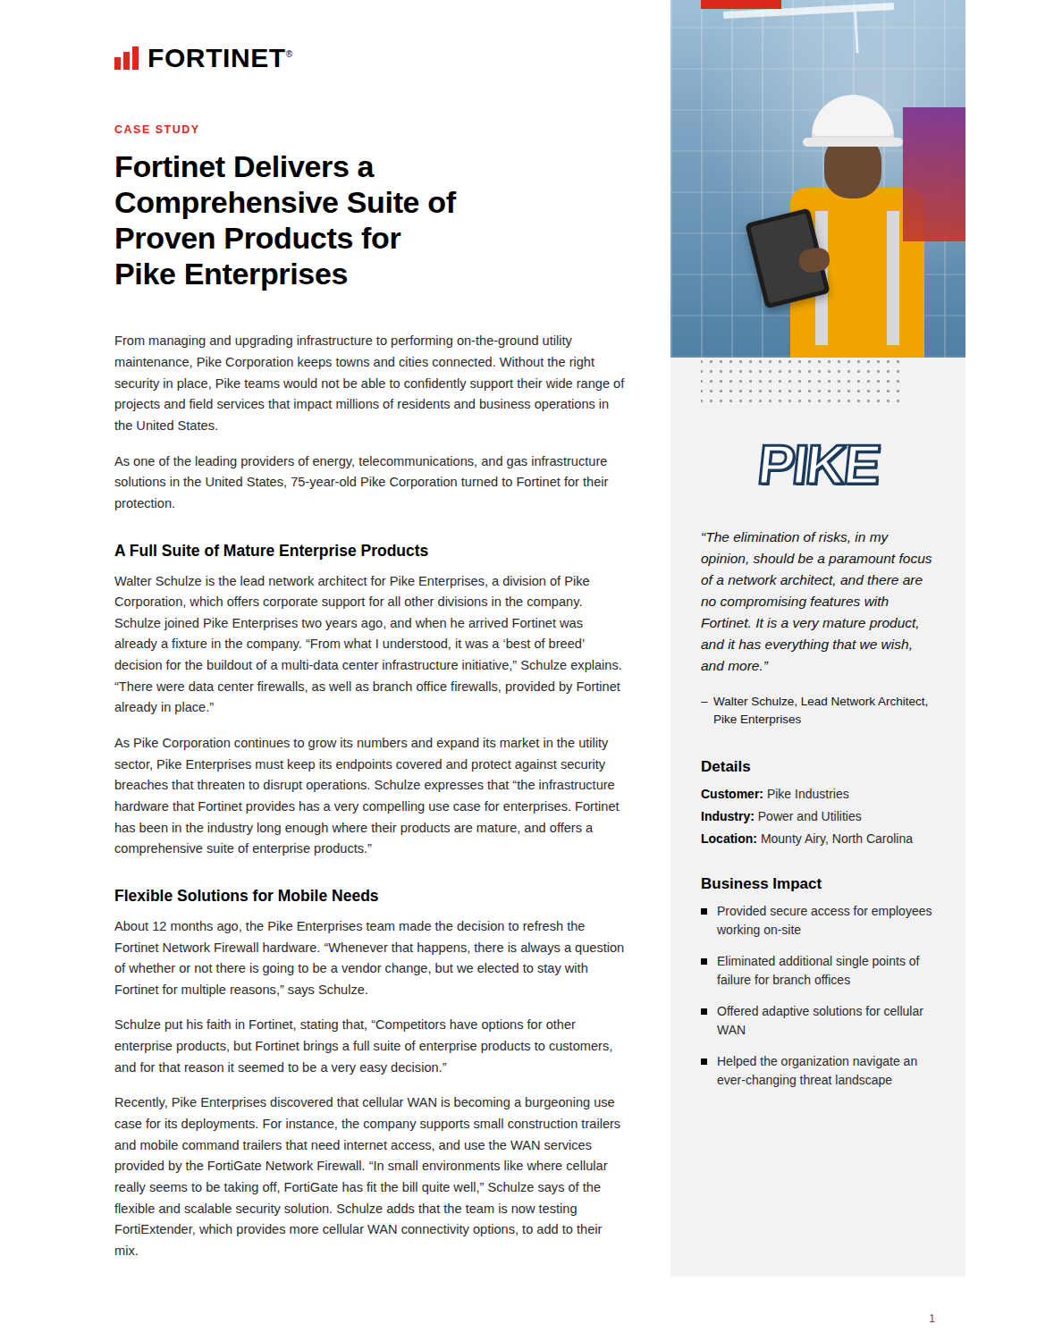FORTINET®
Case Study
Fortinet Delivers a Comprehensive Suite of Proven Products for Pike Enterprises
From managing and upgrading infrastructure to performing on-the-ground utility maintenance, Pike Corporation keeps towns and cities connected. Without the right security in place, Pike teams would not be able to confidently support their wide range of projects and field services that impact millions of residents and business operations in the United States.
As one of the leading providers of energy, telecommunications, and gas infrastructure solutions in the United States, 75-year-old Pike Corporation turned to Fortinet for their protection.
A Full Suite of Mature Enterprise Products
Walter Schulze is the lead network architect for Pike Enterprises, a division of Pike Corporation, which offers corporate support for all other divisions in the company. Schulze joined Pike Enterprises two years ago, and when he arrived Fortinet was already a fixture in the company. “From what I understood, it was a ‘best of breed’ decision for the buildout of a multi-data center infrastructure initiative,” Schulze explains. “There were data center firewalls, as well as branch office firewalls, provided by Fortinet already in place.”
As Pike Corporation continues to grow its numbers and expand its market in the utility sector, Pike Enterprises must keep its endpoints covered and protect against security breaches that threaten to disrupt operations. Schulze expresses that “the infrastructure hardware that Fortinet provides has a very compelling use case for enterprises. Fortinet has been in the industry long enough where their products are mature, and offers a comprehensive suite of enterprise products.”
Flexible Solutions for Mobile Needs
About 12 months ago, the Pike Enterprises team made the decision to refresh the Fortinet Network Firewall hardware. “Whenever that happens, there is always a question of whether or not there is going to be a vendor change, but we elected to stay with Fortinet for multiple reasons,” says Schulze.
Schulze put his faith in Fortinet, stating that, “Competitors have options for other enterprise products, but Fortinet brings a full suite of enterprise products to customers, and for that reason it seemed to be a very easy decision.”
Recently, Pike Enterprises discovered that cellular WAN is becoming a burgeoning use case for its deployments. For instance, the company supports small construction trailers and mobile command trailers that need internet access, and use the WAN services provided by the FortiGate Network Firewall. “In small environments like where cellular really seems to be taking off, FortiGate has fit the bill quite well,” Schulze says of the flexible and scalable security solution. Schulze adds that the team is now testing FortiExtender, which provides more cellular WAN connectivity options, to add to their mix.
PIKE
“The elimination of risks, in my opinion, should be a paramount focus of a network architect, and there are no compromising features with Fortinet. It is a very mature product, and it has everything that we wish, and more.”
Walter Schulze, Lead Network Architect, Pike Enterprises
Details
Customer: Pike Industries
Industry: Power and Utilities
Location: Mounty Airy, North Carolina
Business Impact
Provided secure access for employees working on-site
Eliminated additional single points of failure for branch offices
Offered adaptive solutions for cellular WAN
Helped the organization navigate an ever-changing threat landscape
1